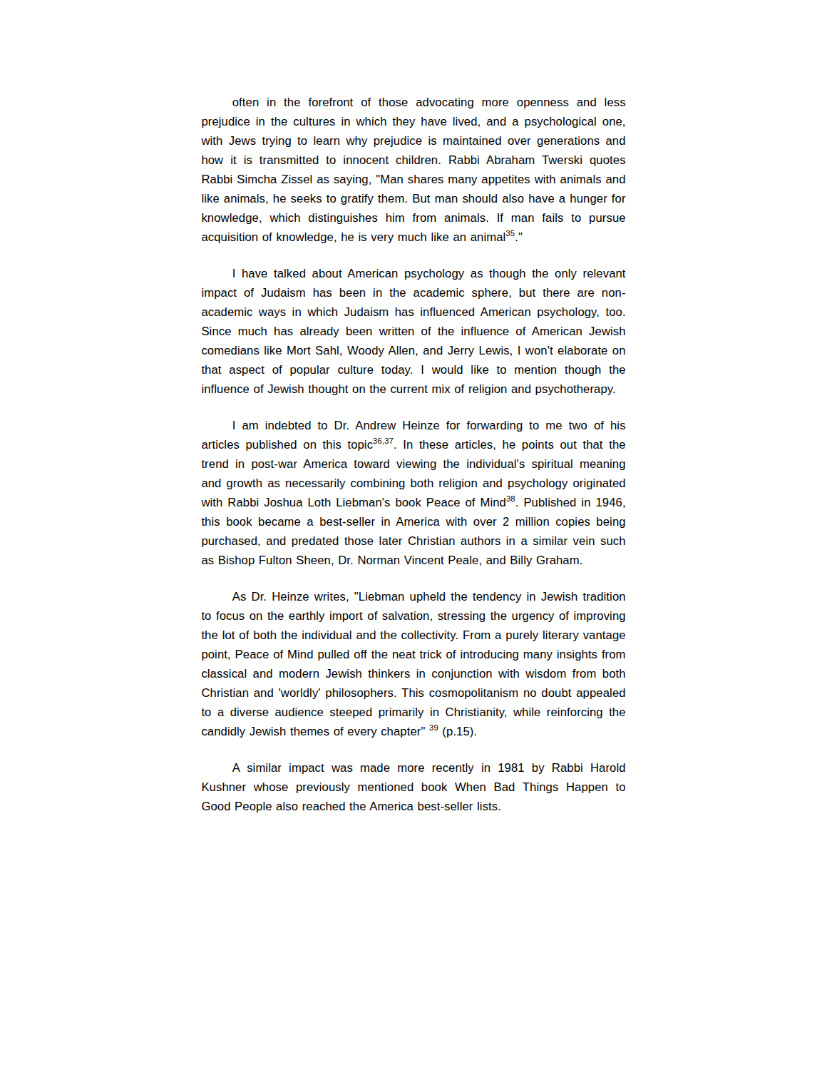often in the forefront of those advocating more openness and less prejudice in the cultures in which they have lived, and a psychological one, with Jews trying to learn why prejudice is maintained over generations and how it is transmitted to innocent children. Rabbi Abraham Twerski quotes Rabbi Simcha Zissel as saying, "Man shares many appetites with animals and like animals, he seeks to gratify them. But man should also have a hunger for knowledge, which distinguishes him from animals. If man fails to pursue acquisition of knowledge, he is very much like an animal35."
I have talked about American psychology as though the only relevant impact of Judaism has been in the academic sphere, but there are non-academic ways in which Judaism has influenced American psychology, too. Since much has already been written of the influence of American Jewish comedians like Mort Sahl, Woody Allen, and Jerry Lewis, I won't elaborate on that aspect of popular culture today. I would like to mention though the influence of Jewish thought on the current mix of religion and psychotherapy.
I am indebted to Dr. Andrew Heinze for forwarding to me two of his articles published on this topic36,37. In these articles, he points out that the trend in post-war America toward viewing the individual's spiritual meaning and growth as necessarily combining both religion and psychology originated with Rabbi Joshua Loth Liebman's book Peace of Mind38. Published in 1946, this book became a best-seller in America with over 2 million copies being purchased, and predated those later Christian authors in a similar vein such as Bishop Fulton Sheen, Dr. Norman Vincent Peale, and Billy Graham.
As Dr. Heinze writes, "Liebman upheld the tendency in Jewish tradition to focus on the earthly import of salvation, stressing the urgency of improving the lot of both the individual and the collectivity. From a purely literary vantage point, Peace of Mind pulled off the neat trick of introducing many insights from classical and modern Jewish thinkers in conjunction with wisdom from both Christian and 'worldly' philosophers. This cosmopolitanism no doubt appealed to a diverse audience steeped primarily in Christianity, while reinforcing the candidly Jewish themes of every chapter" 39 (p.15).
A similar impact was made more recently in 1981 by Rabbi Harold Kushner whose previously mentioned book When Bad Things Happen to Good People also reached the America best-seller lists.